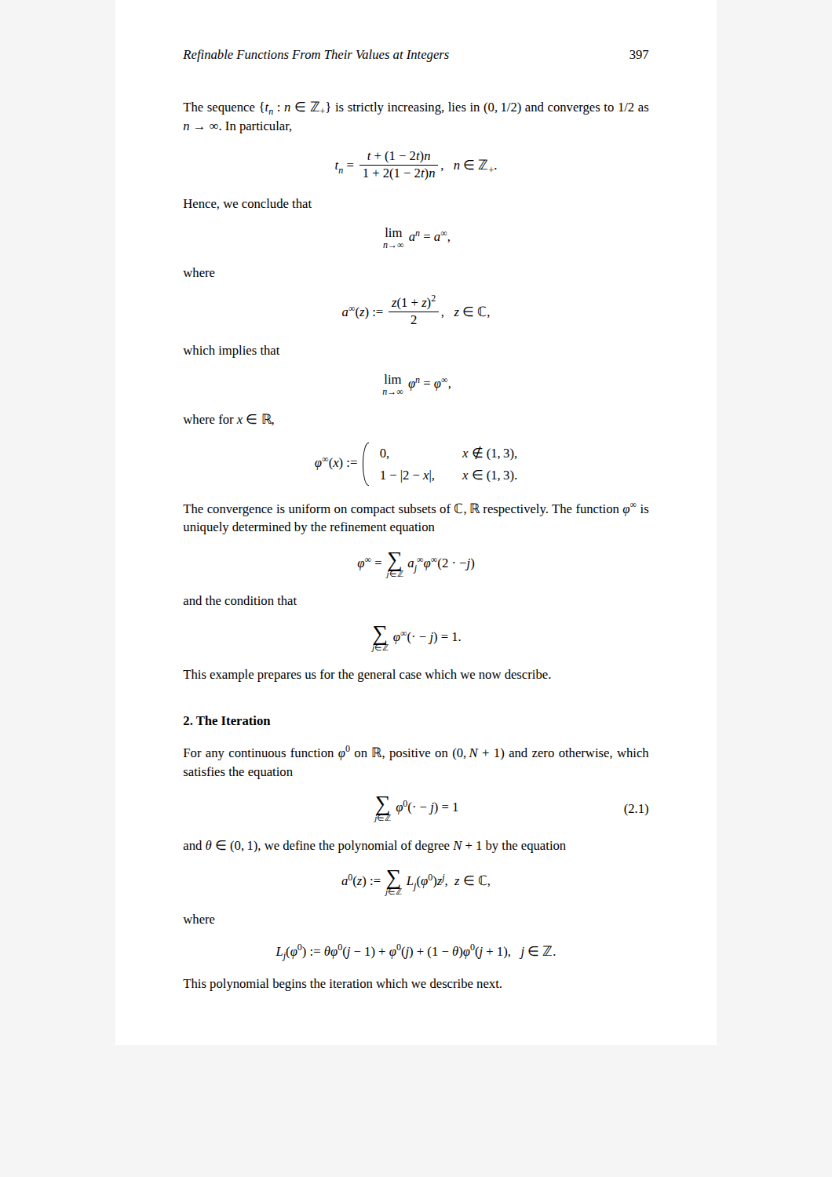Refinable Functions From Their Values at Integers 397
The sequence {tn : n ∈ ℤ+} is strictly increasing, lies in (0, 1/2) and converges to 1/2 as n → ∞. In particular,
tn = t + (1 − 2t)n 1 + 2(1 − 2t)n , n ∈ ℤ+.
Hence, we conclude that
lim n→∞ an = a∞,
where
a∞(z) := z(1 + z)2 2 , z ∈ ℂ,
which implies that
lim n→∞ φn = φ∞,
where for x ∈ ℝ,
φ∞(x) :=
| 0, | x ∉ (1, 3), |
| 1 − /2 − x /, | x ∈ (1, 3). |
The convergence is uniform on compact subsets of ℂ, ℝ respectively. The function φ∞ is uniquely determined by the refinement equation
φ∞ = ∑j∈ℤ aj∞φ∞(2 · −j)
and the condition that
∑j∈ℤ φ∞(· − j) = 1.
This example prepares us for the general case which we now describe.
2. The Iteration
For any continuous function φ0 on ℝ, positive on (0, N + 1) and zero otherwise, which satisfies the equation
∑j∈ℤ φ0(· − j) = 1
(2.1)
and θ ∈ (0, 1), we define the polynomial of degree N + 1 by the equation
a0(z) := ∑j∈ℤ Lj(φ0)zj, z ∈ ℂ,
where
Lj(φ0) := θφ0(j − 1) + φ0(j) + (1 − θ)φ0(j + 1), j ∈ ℤ.
This polynomial begins the iteration which we describe next.